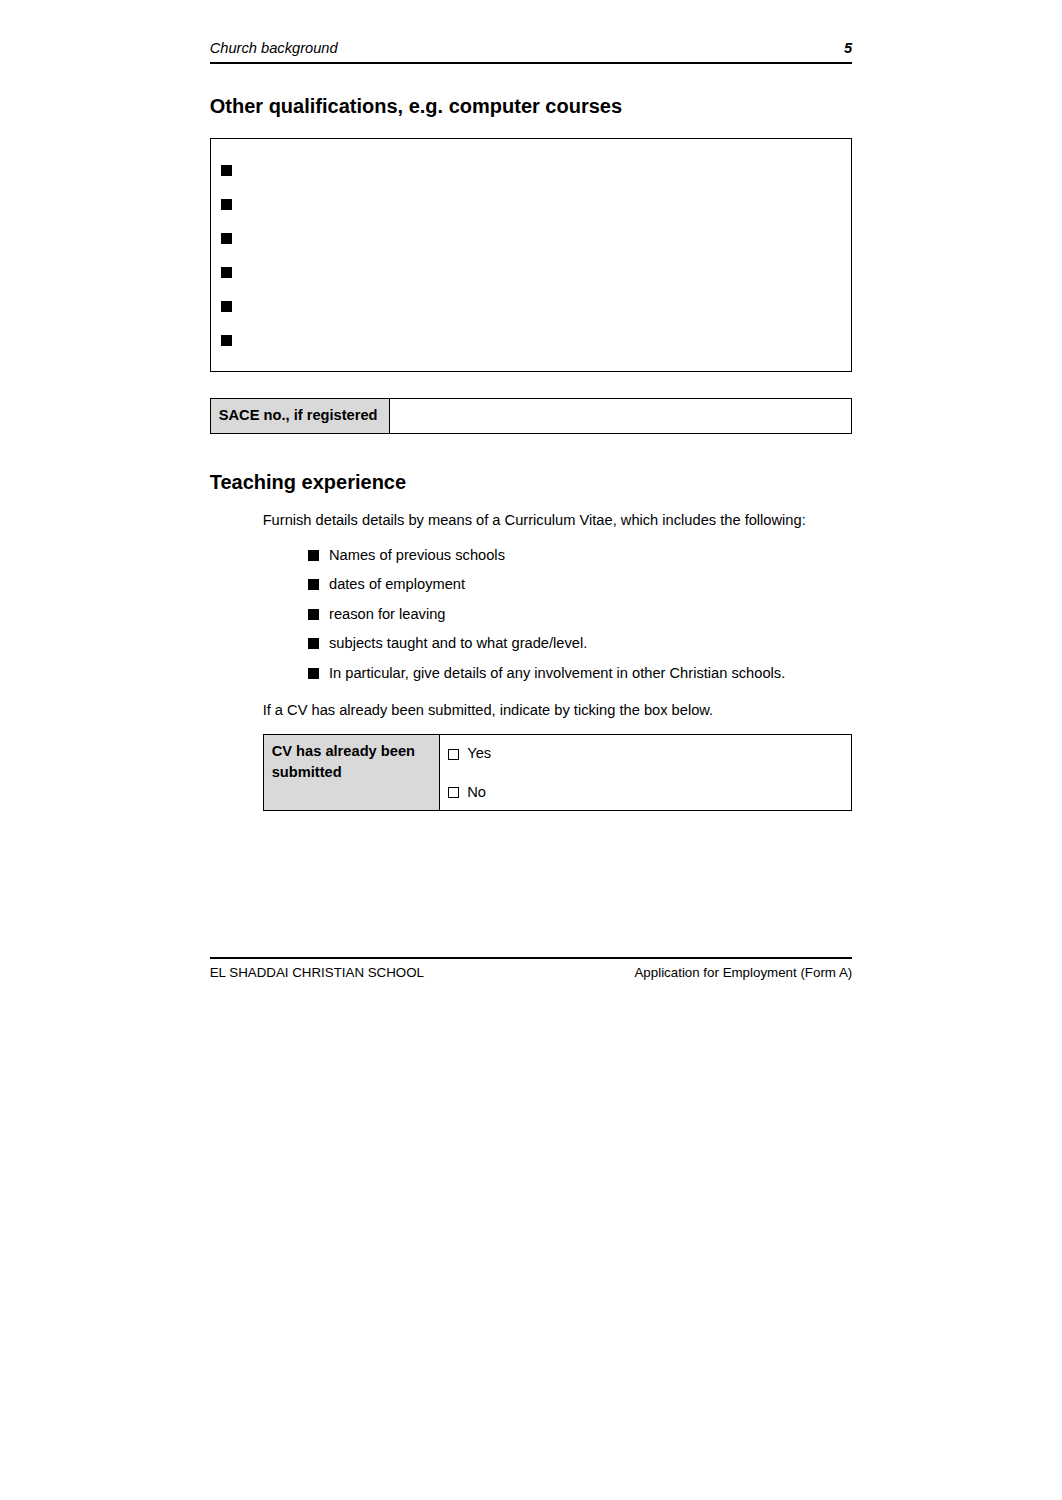Church background 5
Other qualifications, e.g. computer courses
| SACE no., if registered | |
Teaching experience
Furnish details details by means of a Curriculum Vitae, which includes the following:
Names of previous schools
dates of employment
reason for leaving
subjects taught and to what grade/level.
In particular, give details of any involvement in other Christian schools.
If a CV has already been submitted, indicate by ticking the box below.
| CV has already been submitted | Yes No |
El Shaddai Christian School Application for Employment (Form A)